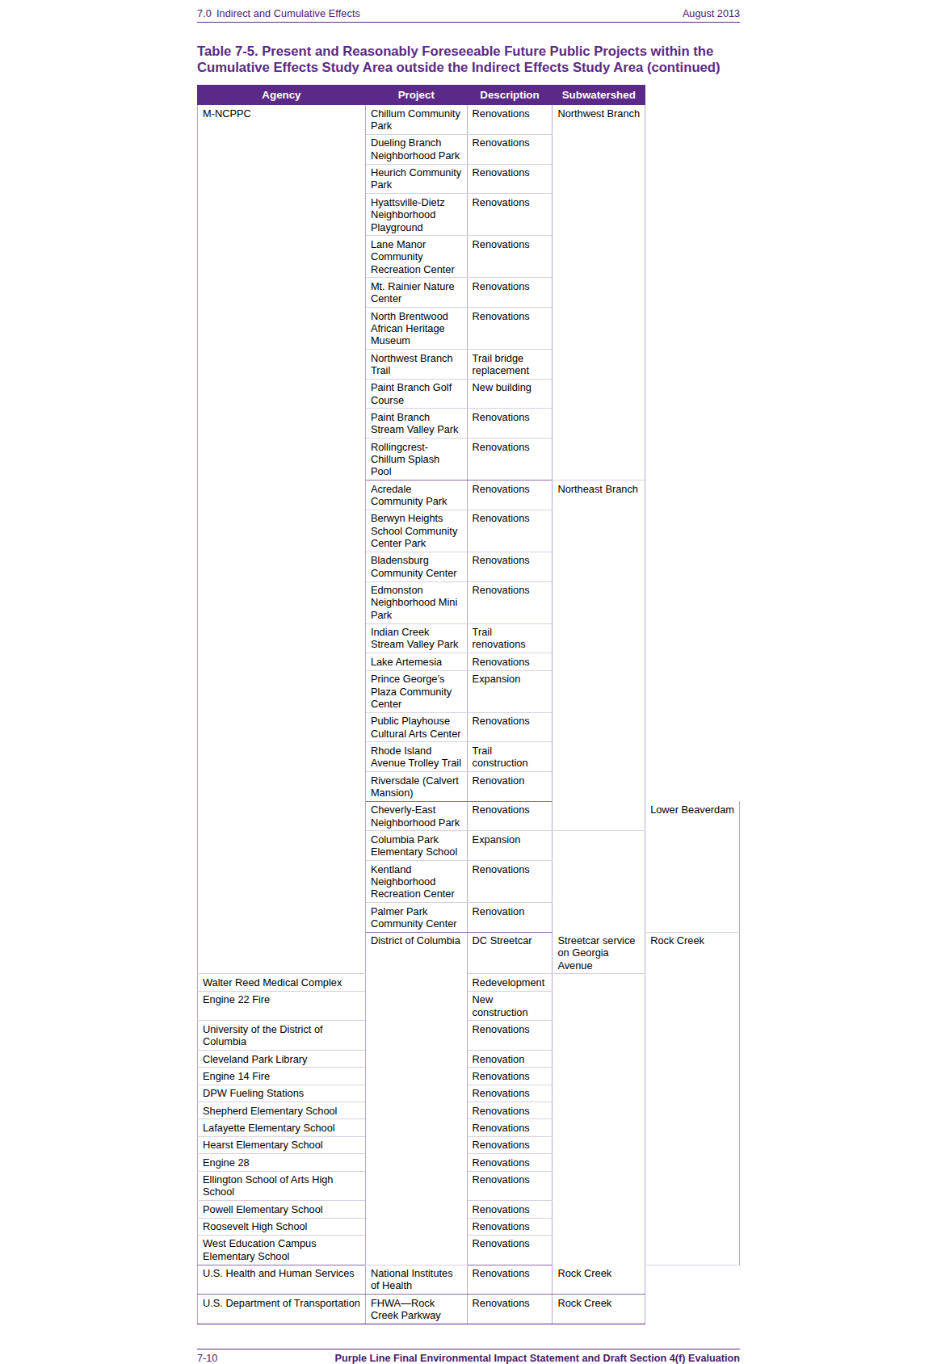7.0 Indirect and Cumulative Effects
August 2013
Table 7-5. Present and Reasonably Foreseeable Future Public Projects within the Cumulative Effects Study Area outside the Indirect Effects Study Area (continued)
| Agency | Project | Description | Subwatershed |
| --- | --- | --- | --- |
| M-NCPPC | Chillum Community Park | Renovations | Northwest Branch |
| Dueling Branch Neighborhood Park | Renovations |
| Heurich Community Park | Renovations |
| Hyattsville-Dietz Neighborhood Playground | Renovations |
| Lane Manor Community Recreation Center | Renovations |
| Mt. Rainier Nature Center | Renovations |
| North Brentwood African Heritage Museum | Renovations |
| Northwest Branch Trail | Trail bridge replacement |
| Paint Branch Golf Course | New building |
| Paint Branch Stream Valley Park | Renovations |
| Rollingcrest-Chillum Splash Pool | Renovations |
| Acredale Community Park | Renovations | Northeast Branch |
| Berwyn Heights School Community Center Park | Renovations |
| Bladensburg Community Center | Renovations |
| Edmonston Neighborhood Mini Park | Renovations |
| Indian Creek Stream Valley Park | Trail renovations |
| Lake Artemesia | Renovations |
| Prince George’s Plaza Community Center | Expansion |
| Public Playhouse Cultural Arts Center | Renovations |
| Rhode Island Avenue Trolley Trail | Trail construction |
| Riversdale (Calvert Mansion) | Renovation |
| Cheverly-East Neighborhood Park | Renovations | Lower Beaverdam |
| Columbia Park Elementary School | Expansion |
| Kentland Neighborhood Recreation Center | Renovations |
| Palmer Park Community Center | Renovation |
| District of Columbia | DC Streetcar | Streetcar service on Georgia Avenue | Rock Creek |
| Walter Reed Medical Complex | Redevelopment |
| Engine 22 Fire | New construction |
| University of the District of Columbia | Renovations |
| Cleveland Park Library | Renovation |
| Engine 14 Fire | Renovations |
| DPW Fueling Stations | Renovations |
| Shepherd Elementary School | Renovations |
| Lafayette Elementary School | Renovations |
| Hearst Elementary School | Renovations |
| Engine 28 | Renovations |
| Ellington School of Arts High School | Renovations |
| Powell Elementary School | Renovations |
| Roosevelt High School | Renovations |
| West Education Campus Elementary School | Renovations |
| U.S. Health and Human Services | National Institutes of Health | Renovations | Rock Creek |
| U.S. Department of Transportation | FHWA—Rock Creek Parkway | Renovations | Rock Creek |
7-10
Purple Line Final Environmental Impact Statement and Draft Section 4(f) Evaluation